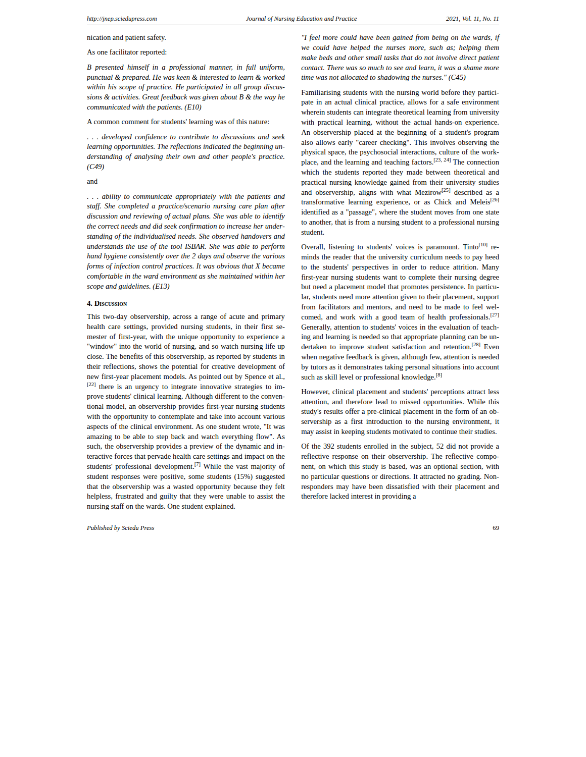http://jnep.sciedupress.com
Journal of Nursing Education and Practice
2021, Vol. 11, No. 11
nication and patient safety.
As one facilitator reported:
B presented himself in a professional manner, in full uniform, punctual & prepared. He was keen & interested to learn & worked within his scope of practice. He participated in all group discussions & activities. Great feedback was given about B & the way he communicated with the patients. (E10)
A common comment for students' learning was of this nature:
. . . developed confidence to contribute to discussions and seek learning opportunities. The reflections indicated the beginning understanding of analysing their own and other people's practice. (C49)
and
. . . ability to communicate appropriately with the patients and staff. She completed a practice/scenario nursing care plan after discussion and reviewing of actual plans. She was able to identify the correct needs and did seek confirmation to increase her understanding of the individualised needs. She observed handovers and understands the use of the tool ISBAR. She was able to perform hand hygiene consistently over the 2 days and observe the various forms of infection control practices. It was obvious that X became comfortable in the ward environment as she maintained within her scope and guidelines. (E13)
4. Discussion
This two-day observership, across a range of acute and primary health care settings, provided nursing students, in their first semester of first-year, with the unique opportunity to experience a "window" into the world of nursing, and so watch nursing life up close. The benefits of this observership, as reported by students in their reflections, shows the potential for creative development of new first-year placement models. As pointed out by Spence et al.,[22] there is an urgency to integrate innovative strategies to improve students' clinical learning. Although different to the conventional model, an observership provides first-year nursing students with the opportunity to contemplate and take into account various aspects of the clinical environment. As one student wrote, "It was amazing to be able to step back and watch everything flow". As such, the observership provides a preview of the dynamic and interactive forces that pervade health care settings and impact on the students' professional development.[7] While the vast majority of student responses were positive, some students (15%) suggested that the observership was a wasted opportunity because they felt helpless, frustrated and guilty that they were unable to assist the nursing staff on the wards. One student explained.
"I feel more could have been gained from being on the wards, if we could have helped the nurses more, such as; helping them make beds and other small tasks that do not involve direct patient contact. There was so much to see and learn, it was a shame more time was not allocated to shadowing the nurses." (C45)
Familiarising students with the nursing world before they participate in an actual clinical practice, allows for a safe environment wherein students can integrate theoretical learning from university with practical learning, without the actual hands-on experience. An observership placed at the beginning of a student's program also allows early "career checking". This involves observing the physical space, the psychosocial interactions, culture of the workplace, and the learning and teaching factors.[23, 24] The connection which the students reported they made between theoretical and practical nursing knowledge gained from their university studies and observership, aligns with what Mezirow[25] described as a transformative learning experience, or as Chick and Meleis[26] identified as a "passage", where the student moves from one state to another, that is from a nursing student to a professional nursing student.
Overall, listening to students' voices is paramount. Tinto[10] reminds the reader that the university curriculum needs to pay heed to the students' perspectives in order to reduce attrition. Many first-year nursing students want to complete their nursing degree but need a placement model that promotes persistence. In particular, students need more attention given to their placement, support from facilitators and mentors, and need to be made to feel welcomed, and work with a good team of health professionals.[27] Generally, attention to students' voices in the evaluation of teaching and learning is needed so that appropriate planning can be undertaken to improve student satisfaction and retention.[28] Even when negative feedback is given, although few, attention is needed by tutors as it demonstrates taking personal situations into account such as skill level or professional knowledge.[8]
However, clinical placement and students' perceptions attract less attention, and therefore lead to missed opportunities. While this study's results offer a pre-clinical placement in the form of an observership as a first introduction to the nursing environment, it may assist in keeping students motivated to continue their studies.
Of the 392 students enrolled in the subject, 52 did not provide a reflective response on their observership. The reflective component, on which this study is based, was an optional section, with no particular questions or directions. It attracted no grading. Non-responders may have been dissatisfied with their placement and therefore lacked interest in providing a
Published by Sciedu Press
69